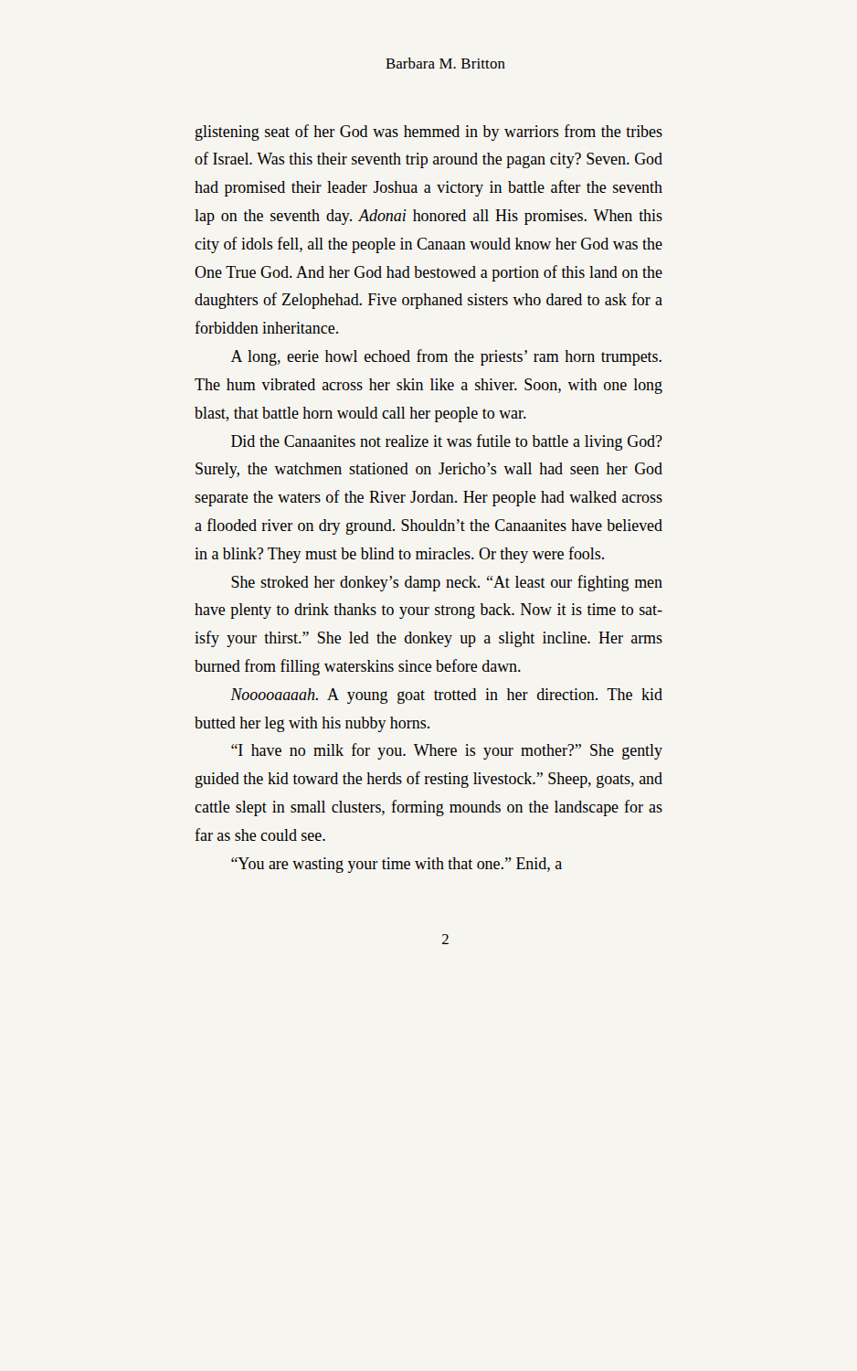Barbara M. Britton
glistening seat of her God was hemmed in by warriors from the tribes of Israel. Was this their seventh trip around the pagan city? Seven. God had promised their leader Joshua a victory in battle after the seventh lap on the seventh day. Adonai honored all His promises. When this city of idols fell, all the people in Canaan would know her God was the One True God. And her God had bestowed a portion of this land on the daughters of Zelophehad. Five orphaned sisters who dared to ask for a forbidden inheritance.
A long, eerie howl echoed from the priests’ ram horn trumpets. The hum vibrated across her skin like a shiver. Soon, with one long blast, that battle horn would call her people to war.
Did the Canaanites not realize it was futile to battle a living God? Surely, the watchmen stationed on Jericho’s wall had seen her God separate the waters of the River Jordan. Her people had walked across a flooded river on dry ground. Shouldn’t the Canaanites have believed in a blink? They must be blind to miracles. Or they were fools.
She stroked her donkey’s damp neck. “At least our fighting men have plenty to drink thanks to your strong back. Now it is time to satisfy your thirst.” She led the donkey up a slight incline. Her arms burned from filling waterskins since before dawn.
Nooooaaaah. A young goat trotted in her direction. The kid butted her leg with his nubby horns.
“I have no milk for you. Where is your mother?” She gently guided the kid toward the herds of resting livestock.” Sheep, goats, and cattle slept in small clusters, forming mounds on the landscape for as far as she could see.
“You are wasting your time with that one.” Enid, a
2